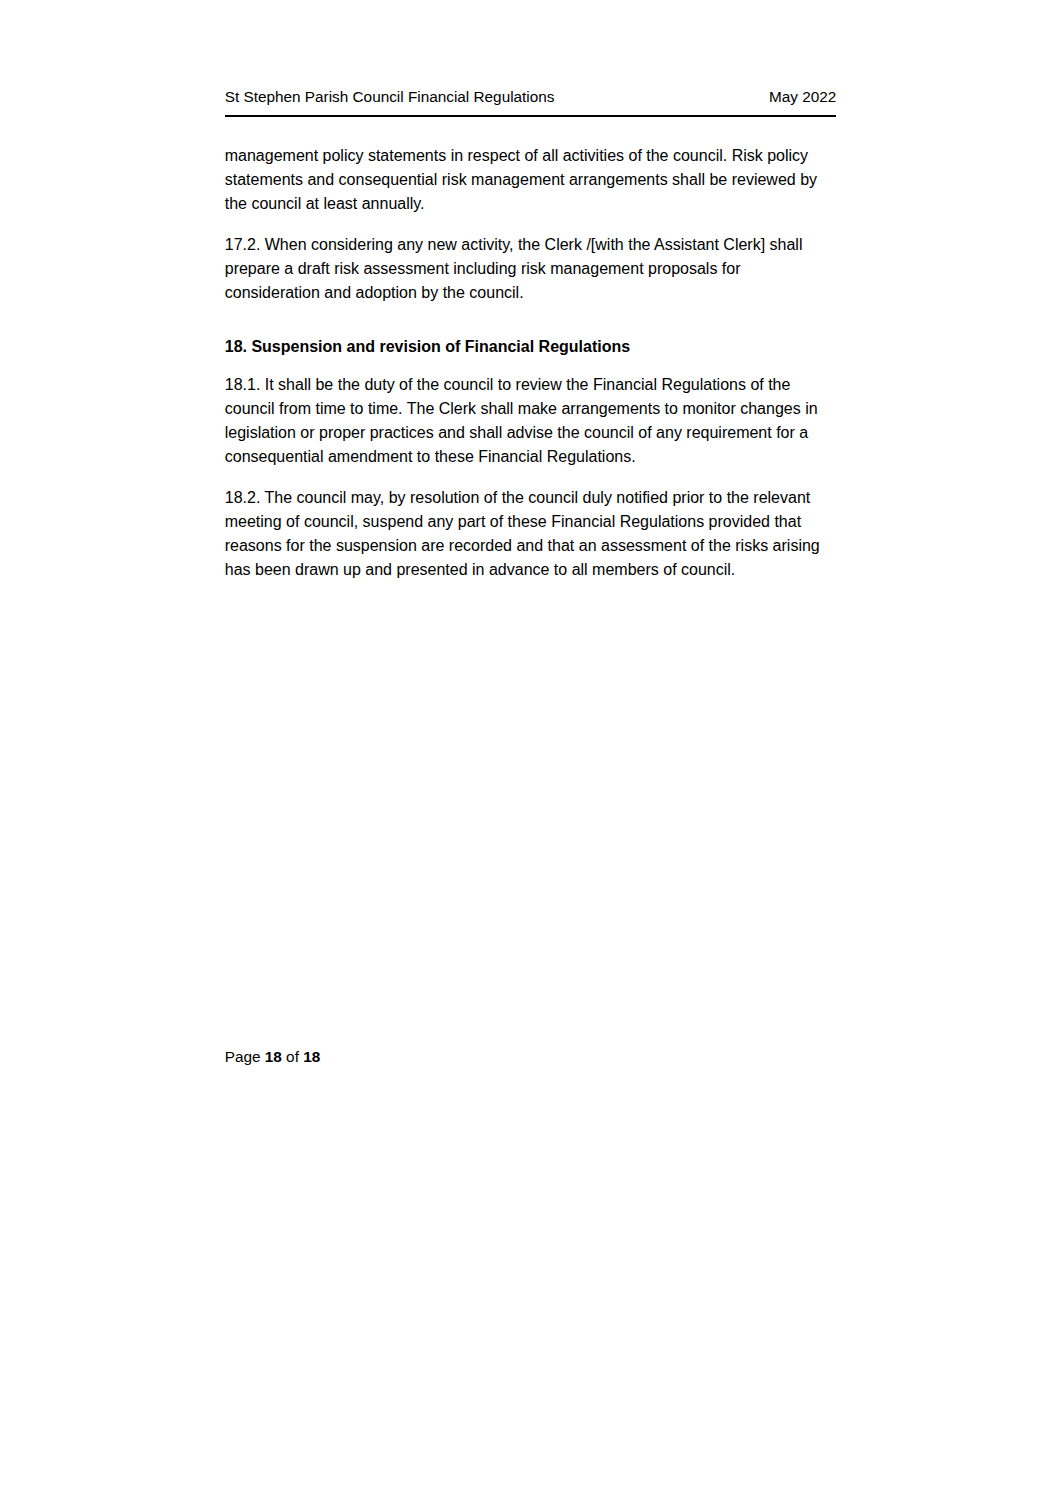St Stephen Parish Council Financial Regulations
May 2022
management policy statements in respect of all activities of the council. Risk policy statements and consequential risk management arrangements shall be reviewed by the council at least annually.
17.2. When considering any new activity, the Clerk /[with the Assistant Clerk] shall prepare a draft risk assessment including risk management proposals for consideration and adoption by the council.
18. Suspension and revision of Financial Regulations
18.1. It shall be the duty of the council to review the Financial Regulations of the council from time to time. The Clerk shall make arrangements to monitor changes in legislation or proper practices and shall advise the council of any requirement for a consequential amendment to these Financial Regulations.
18.2. The council may, by resolution of the council duly notified prior to the relevant meeting of council, suspend any part of these Financial Regulations provided that reasons for the suspension are recorded and that an assessment of the risks arising has been drawn up and presented in advance to all members of council.
Page 18 of 18